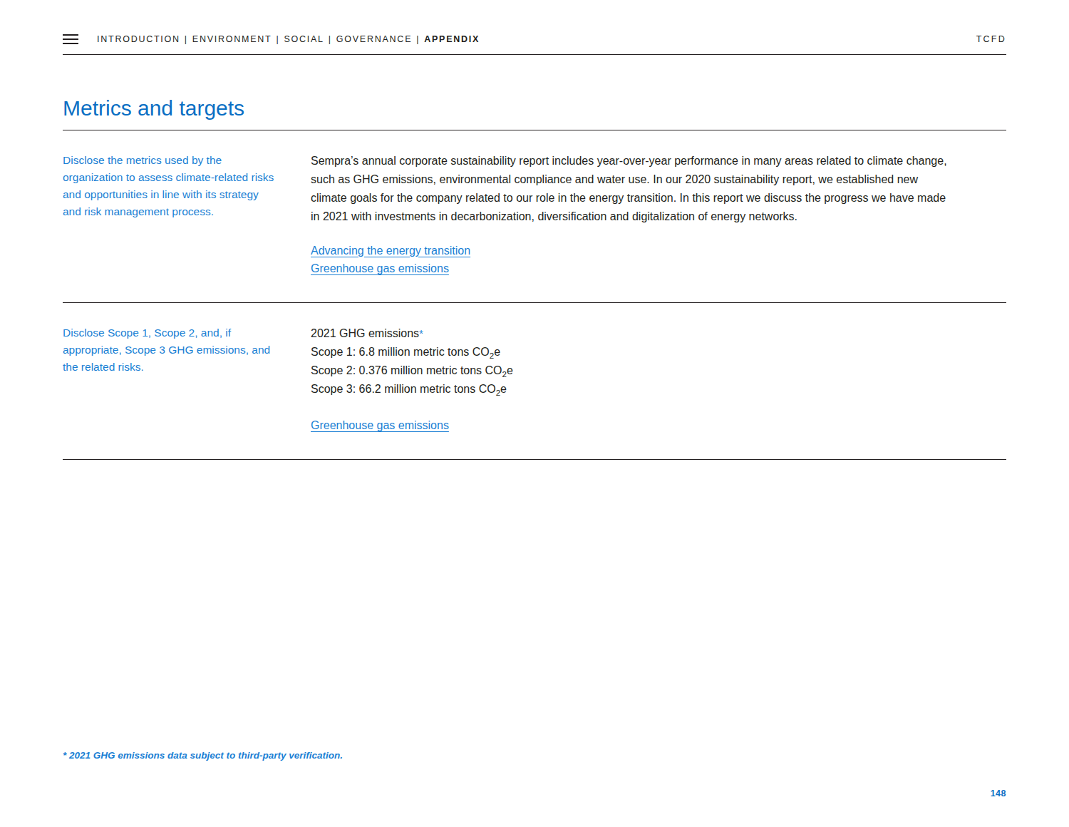INTRODUCTION|ENVIRONMENT|SOCIAL|GOVERNANCE|APPENDIX
TCFD
Metrics and targets
Disclose the metrics used by the organization to assess climate-related risks and opportunities in line with its strategy and risk management process.
Sempra’s annual corporate sustainability report includes year-over-year performance in many areas related to climate change, such as GHG emissions, environmental compliance and water use. In our 2020 sustainability report, we established new climate goals for the company related to our role in the energy transition. In this report we discuss the progress we have made in 2021 with investments in decarbonization, diversification and digitalization of energy networks.
Advancing the energy transition Greenhouse gas emissions
Disclose Scope 1, Scope 2, and, if appropriate, Scope 3 GHG emissions, and the related risks.
2021 GHG emissions*
Scope 1: 6.8 million metric tons CO2e
Scope 2: 0.376 million metric tons CO2e
Scope 3: 66.2 million metric tons CO2e
Greenhouse gas emissions
* 2021 GHG emissions data subject to third-party verification.
148